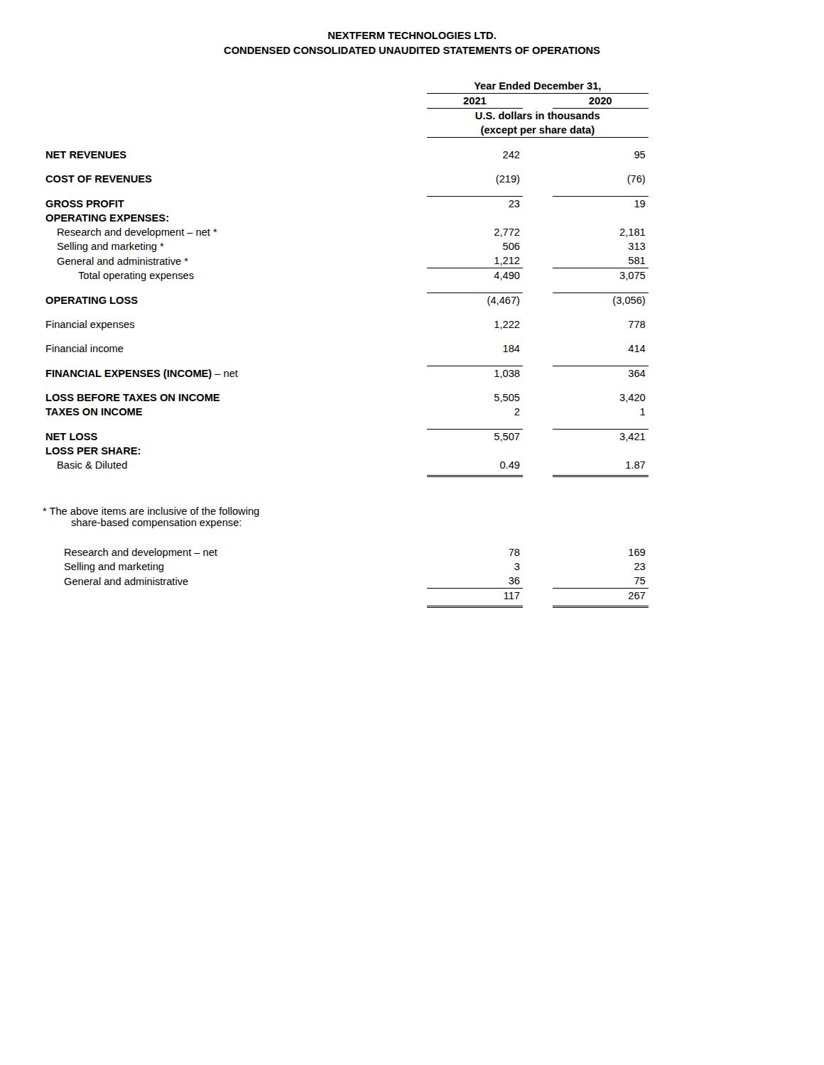NEXTFERM TECHNOLOGIES LTD.
CONDENSED CONSOLIDATED UNAUDITED STATEMENTS OF OPERATIONS
| | | Year Ended December 31, | |
| | | 2021 | | 2020 | |
| | | U.S. dollars in thousands | |
| | | (except per share data) | |
| NET REVENUES | | 242 | | 95 | |
| COST OF REVENUES | | (219) | | (76) | |
| GROSS PROFIT | | 23 | | 19 | |
| OPERATING EXPENSES: | | | | | |
| Research and development – net * | | 2,772 | | 2,181 | |
| Selling and marketing * | | 506 | | 313 | |
| General and administrative * | | 1,212 | | 581 | |
| Total operating expenses | | 4,490 | | 3,075 | |
| OPERATING LOSS | | (4,467) | | (3,056) | |
| Financial expenses | | 1,222 | | 778 | |
| Financial income | | 184 | | 414 | |
| FINANCIAL EXPENSES (INCOME) – net | | 1,038 | | 364 | |
| LOSS BEFORE TAXES ON INCOME | | 5,505 | | 3,420 | |
| TAXES ON INCOME | | 2 | | 1 | |
| NET LOSS | | 5,507 | | 3,421 | |
| LOSS PER SHARE: | | | | | |
| Basic & Diluted | | 0.49 | | 1.87 | |
* The above items are inclusive of the following
share-based compensation expense:
| Research and development – net | | 78 | | 169 | |
| Selling and marketing | | 3 | | 23 | |
| General and administrative | | 36 | | 75 | |
| | | 117 | | 267 | |